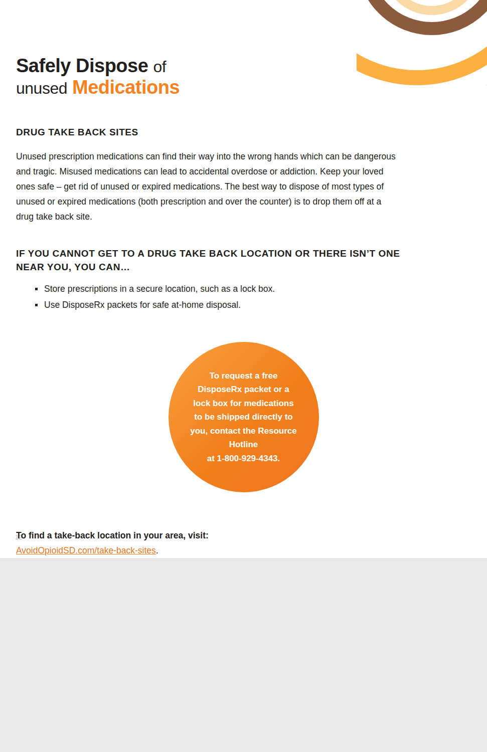Safely Dispose of unused Medications
Drug Take Back Sites
Unused prescription medications can find their way into the wrong hands which can be dangerous and tragic. Misused medications can lead to accidental overdose or addiction. Keep your loved ones safe – get rid of unused or expired medications. The best way to dispose of most types of unused or expired medications (both prescription and over the counter) is to drop them off at a drug take back site.
If you cannot get to a drug take back location or there isn’t one near you, you can…
Store prescriptions in a secure location, such as a lock box.
Use DisposeRx packets for safe at-home disposal.
To request a free DisposeRx packet or a lock box for medications to be shipped directly to you, contact the Resource Hotline
at 1-800-929-4343.
To find a take-back location in your area, visit:
AvoidOpioidSD.com/take-back-sites.
12